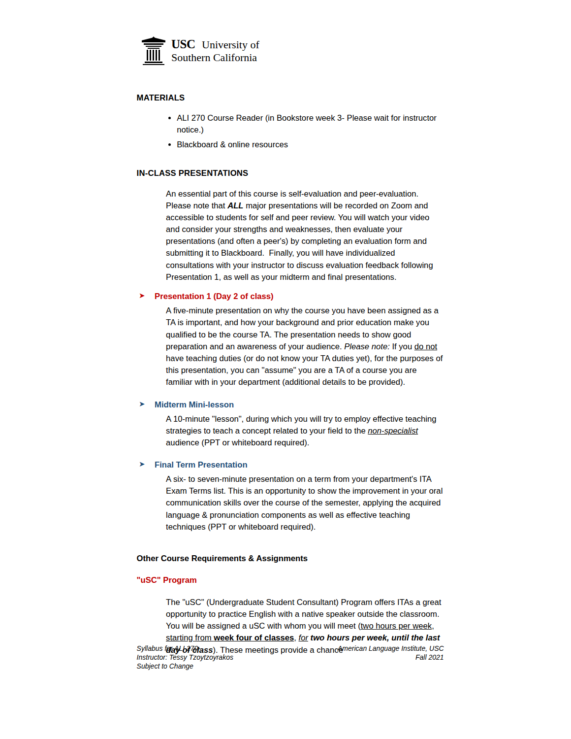USC University of Southern California
MATERIALS
ALI 270 Course Reader (in Bookstore week 3- Please wait for instructor notice.)
Blackboard & online resources
IN-CLASS PRESENTATIONS
An essential part of this course is self-evaluation and peer-evaluation. Please note that ALL major presentations will be recorded on Zoom and accessible to students for self and peer review. You will watch your video and consider your strengths and weaknesses, then evaluate your presentations (and often a peer's) by completing an evaluation form and submitting it to Blackboard. Finally, you will have individualized consultations with your instructor to discuss evaluation feedback following Presentation 1, as well as your midterm and final presentations.
Presentation 1 (Day 2 of class)
A five-minute presentation on why the course you have been assigned as a TA is important, and how your background and prior education make you qualified to be the course TA. The presentation needs to show good preparation and an awareness of your audience. Please note: If you do not have teaching duties (or do not know your TA duties yet), for the purposes of this presentation, you can "assume" you are a TA of a course you are familiar with in your department (additional details to be provided).
Midterm Mini-lesson
A 10-minute "lesson", during which you will try to employ effective teaching strategies to teach a concept related to your field to the non-specialist audience (PPT or whiteboard required).
Final Term Presentation
A six- to seven-minute presentation on a term from your department's ITA Exam Terms list. This is an opportunity to show the improvement in your oral communication skills over the course of the semester, applying the acquired language & pronunciation components as well as effective teaching techniques (PPT or whiteboard required).
Other Course Requirements & Assignments
"uSC" Program
The "uSC" (Undergraduate Student Consultant) Program offers ITAs a great opportunity to practice English with a native speaker outside the classroom. You will be assigned a uSC with whom you will meet (two hours per week, starting from week four of classes, for two hours per week, until the last day of class). These meetings provide a chance
Syllabus for ALI 270-
Instructor: Tessy Tzoytzoyrakos
Subject to Change
American Language Institute, USC
Fall 2021